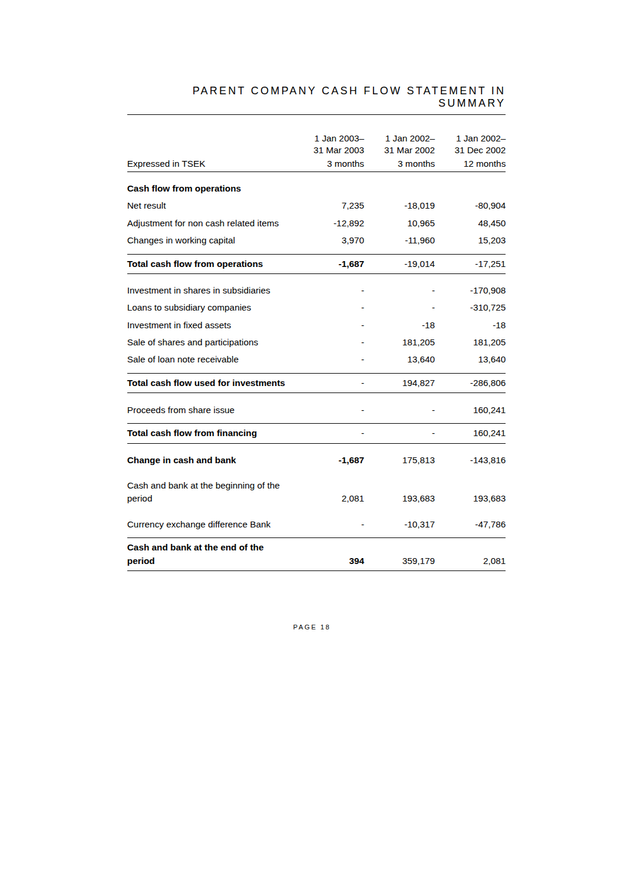Parent Company Cash Flow Statement in Summary
| | 1 Jan 2003– 31 Mar 2003 | 1 Jan 2002– 31 Mar 2002 | 1 Jan 2002– 31 Dec 2002 |
| --- | --- | --- | --- |
| Expressed in TSEK | 3 months | 3 months | 12 months |
| Cash flow from operations | | | |
| Net result | 7,235 | -18,019 | -80,904 |
| Adjustment for non cash related items | -12,892 | 10,965 | 48,450 |
| Changes in working capital | 3,970 | -11,960 | 15,203 |
| Total cash flow from operations | -1,687 | -19,014 | -17,251 |
| Investment in shares in subsidiaries | - | - | -170,908 |
| Loans to subsidiary companies | - | - | -310,725 |
| Investment in fixed assets | - | -18 | -18 |
| Sale of shares and participations | - | 181,205 | 181,205 |
| Sale of loan note receivable | - | 13,640 | 13,640 |
| Total cash flow used for investments | - | 194,827 | -286,806 |
| Proceeds from share issue | - | - | 160,241 |
| Total cash flow from financing | - | - | 160,241 |
| Change in cash and bank | -1,687 | 175,813 | -143,816 |
| Cash and bank at the beginning of the period | 2,081 | 193,683 | 193,683 |
| Currency exchange difference Bank | - | -10,317 | -47,786 |
| Cash and bank at the end of the period | 394 | 359,179 | 2,081 |
PAGE 18